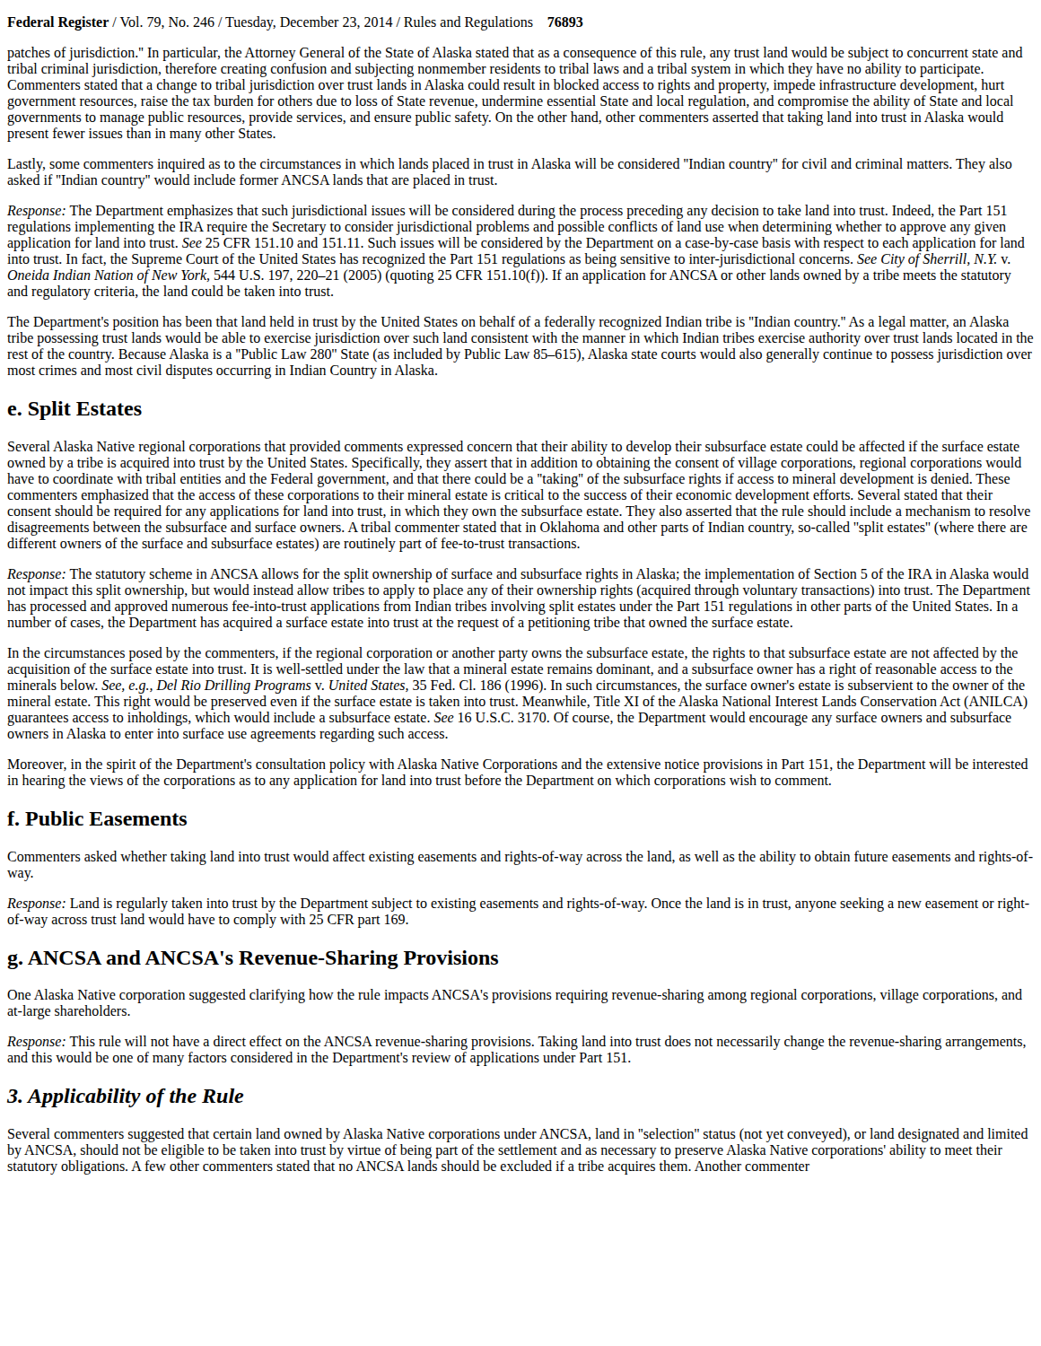Federal Register / Vol. 79, No. 246 / Tuesday, December 23, 2014 / Rules and Regulations 76893
patches of jurisdiction.'' In particular, the Attorney General of the State of Alaska stated that as a consequence of this rule, any trust land would be subject to concurrent state and tribal criminal jurisdiction, therefore creating confusion and subjecting nonmember residents to tribal laws and a tribal system in which they have no ability to participate. Commenters stated that a change to tribal jurisdiction over trust lands in Alaska could result in blocked access to rights and property, impede infrastructure development, hurt government resources, raise the tax burden for others due to loss of State revenue, undermine essential State and local regulation, and compromise the ability of State and local governments to manage public resources, provide services, and ensure public safety. On the other hand, other commenters asserted that taking land into trust in Alaska would present fewer issues than in many other States.
Lastly, some commenters inquired as to the circumstances in which lands placed in trust in Alaska will be considered ''Indian country'' for civil and criminal matters. They also asked if ''Indian country'' would include former ANCSA lands that are placed in trust.
Response: The Department emphasizes that such jurisdictional issues will be considered during the process preceding any decision to take land into trust. Indeed, the Part 151 regulations implementing the IRA require the Secretary to consider jurisdictional problems and possible conflicts of land use when determining whether to approve any given application for land into trust. See 25 CFR 151.10 and 151.11. Such issues will be considered by the Department on a case-by-case basis with respect to each application for land into trust. In fact, the Supreme Court of the United States has recognized the Part 151 regulations as being sensitive to inter-jurisdictional concerns. See City of Sherrill, N.Y. v. Oneida Indian Nation of New York, 544 U.S. 197, 220–21 (2005) (quoting 25 CFR 151.10(f)). If an application for ANCSA or other lands owned by a tribe meets the statutory and regulatory criteria, the land could be taken into trust.
The Department's position has been that land held in trust by the United States on behalf of a federally recognized Indian tribe is ''Indian country.'' As a legal matter, an Alaska tribe possessing trust lands would be able to exercise jurisdiction over such land consistent with the manner in which Indian tribes exercise authority over trust lands located in the rest of the country. Because Alaska is a ''Public Law 280'' State (as included by Public Law 85–615), Alaska state courts would also generally continue to possess jurisdiction over most crimes and most civil disputes occurring in Indian Country in Alaska.
e. Split Estates
Several Alaska Native regional corporations that provided comments expressed concern that their ability to develop their subsurface estate could be affected if the surface estate owned by a tribe is acquired into trust by the United States. Specifically, they assert that in addition to obtaining the consent of village corporations, regional corporations would have to coordinate with tribal entities and the Federal government, and that there could be a ''taking'' of the subsurface rights if access to mineral development is denied. These commenters emphasized that the access of these corporations to their mineral estate is critical to the success of their economic development efforts. Several stated that their consent should be required for any applications for land into trust, in which they own the subsurface estate. They also asserted that the rule should include a mechanism to resolve disagreements between the subsurface and surface owners. A tribal commenter stated that in Oklahoma and other parts of Indian country, so-called ''split estates'' (where there are different owners of the surface and subsurface estates) are routinely part of fee-to-trust transactions.
Response: The statutory scheme in ANCSA allows for the split ownership of surface and subsurface rights in Alaska; the implementation of Section 5 of the IRA in Alaska would not impact this split ownership, but would instead allow tribes to apply to place any of their ownership rights (acquired through voluntary transactions) into trust. The Department has processed and approved numerous fee-into-trust applications from Indian tribes involving split estates under the Part 151 regulations in other parts of the United States. In a number of cases, the Department has acquired a surface estate into trust at the request of a petitioning tribe that owned the surface estate.
In the circumstances posed by the commenters, if the regional corporation or another party owns the subsurface estate, the rights to that subsurface estate are not affected by the acquisition of the surface estate into trust. It is well-settled under the law that a mineral estate remains dominant, and a subsurface owner has a right of reasonable access to the minerals below. See, e.g., Del Rio Drilling Programs v. United States, 35 Fed. Cl. 186 (1996). In such circumstances, the surface owner's estate is subservient to the owner of the mineral estate. This right would be preserved even if the surface estate is taken into trust. Meanwhile, Title XI of the Alaska National Interest Lands Conservation Act (ANILCA) guarantees access to inholdings, which would include a subsurface estate. See 16 U.S.C. 3170. Of course, the Department would encourage any surface owners and subsurface owners in Alaska to enter into surface use agreements regarding such access.
Moreover, in the spirit of the Department's consultation policy with Alaska Native Corporations and the extensive notice provisions in Part 151, the Department will be interested in hearing the views of the corporations as to any application for land into trust before the Department on which corporations wish to comment.
f. Public Easements
Commenters asked whether taking land into trust would affect existing easements and rights-of-way across the land, as well as the ability to obtain future easements and rights-of-way.
Response: Land is regularly taken into trust by the Department subject to existing easements and rights-of-way. Once the land is in trust, anyone seeking a new easement or right-of-way across trust land would have to comply with 25 CFR part 169.
g. ANCSA and ANCSA's Revenue-Sharing Provisions
One Alaska Native corporation suggested clarifying how the rule impacts ANCSA's provisions requiring revenue-sharing among regional corporations, village corporations, and at-large shareholders.
Response: This rule will not have a direct effect on the ANCSA revenue-sharing provisions. Taking land into trust does not necessarily change the revenue-sharing arrangements, and this would be one of many factors considered in the Department's review of applications under Part 151.
3. Applicability of the Rule
Several commenters suggested that certain land owned by Alaska Native corporations under ANCSA, land in ''selection'' status (not yet conveyed), or land designated and limited by ANCSA, should not be eligible to be taken into trust by virtue of being part of the settlement and as necessary to preserve Alaska Native corporations' ability to meet their statutory obligations. A few other commenters stated that no ANCSA lands should be excluded if a tribe acquires them. Another commenter